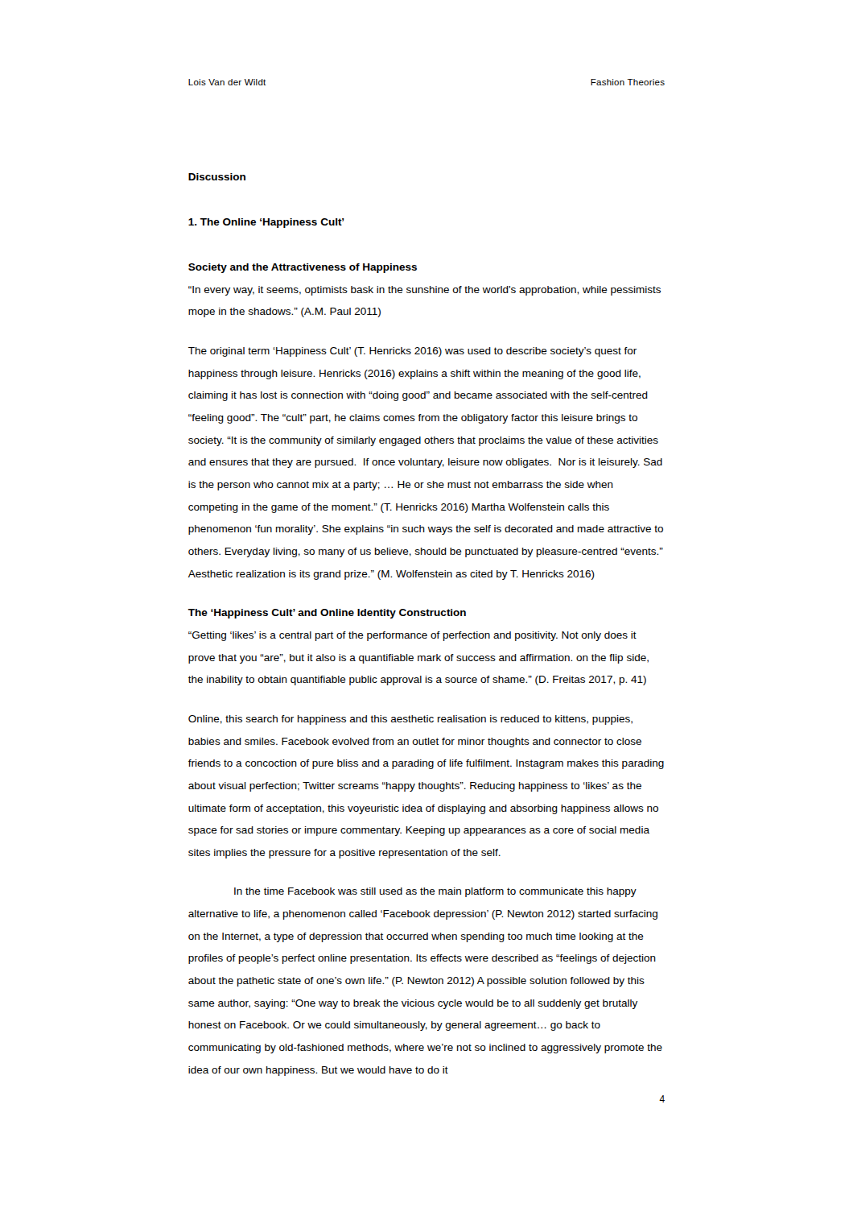Lois Van der Wildt Fashion Theories
Discussion
1. The Online ‘Happiness Cult’
Society and the Attractiveness of Happiness
“In every way, it seems, optimists bask in the sunshine of the world's approbation, while pessimists mope in the shadows.” (A.M. Paul 2011)
The original term ‘Happiness Cult’ (T. Henricks 2016) was used to describe society’s quest for happiness through leisure. Henricks (2016) explains a shift within the meaning of the good life, claiming it has lost is connection with “doing good” and became associated with the self-centred “feeling good”. The “cult” part, he claims comes from the obligatory factor this leisure brings to society. “It is the community of similarly engaged others that proclaims the value of these activities and ensures that they are pursued. If once voluntary, leisure now obligates. Nor is it leisurely. Sad is the person who cannot mix at a party; … He or she must not embarrass the side when competing in the game of the moment.” (T. Henricks 2016) Martha Wolfenstein calls this phenomenon ‘fun morality’. She explains “in such ways the self is decorated and made attractive to others. Everyday living, so many of us believe, should be punctuated by pleasure-centred “events.” Aesthetic realization is its grand prize.” (M. Wolfenstein as cited by T. Henricks 2016)
The ‘Happiness Cult’ and Online Identity Construction
“Getting ‘likes’ is a central part of the performance of perfection and positivity. Not only does it prove that you “are”, but it also is a quantifiable mark of success and affirmation. on the flip side, the inability to obtain quantifiable public approval is a source of shame.” (D. Freitas 2017, p. 41)
Online, this search for happiness and this aesthetic realisation is reduced to kittens, puppies, babies and smiles. Facebook evolved from an outlet for minor thoughts and connector to close friends to a concoction of pure bliss and a parading of life fulfilment. Instagram makes this parading about visual perfection; Twitter screams “happy thoughts”. Reducing happiness to ‘likes’ as the ultimate form of acceptation, this voyeuristic idea of displaying and absorbing happiness allows no space for sad stories or impure commentary. Keeping up appearances as a core of social media sites implies the pressure for a positive representation of the self.
In the time Facebook was still used as the main platform to communicate this happy alternative to life, a phenomenon called ‘Facebook depression’ (P. Newton 2012) started surfacing on the Internet, a type of depression that occurred when spending too much time looking at the profiles of people’s perfect online presentation. Its effects were described as “feelings of dejection about the pathetic state of one’s own life.” (P. Newton 2012) A possible solution followed by this same author, saying: “One way to break the vicious cycle would be to all suddenly get brutally honest on Facebook. Or we could simultaneously, by general agreement… go back to communicating by old-fashioned methods, where we’re not so inclined to aggressively promote the idea of our own happiness. But we would have to do it
4